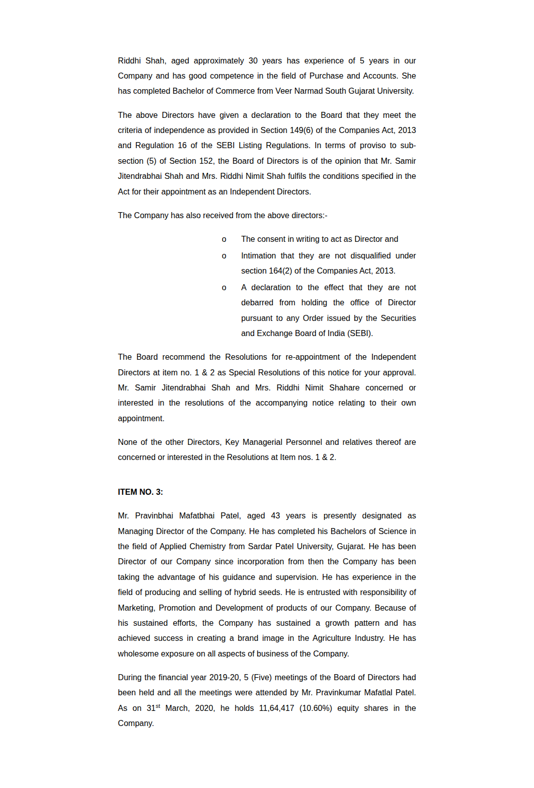Riddhi Shah, aged approximately 30 years has experience of 5 years in our Company and has good competence in the field of Purchase and Accounts. She has completed Bachelor of Commerce from Veer Narmad South Gujarat University.
The above Directors have given a declaration to the Board that they meet the criteria of independence as provided in Section 149(6) of the Companies Act, 2013 and Regulation 16 of the SEBI Listing Regulations. In terms of proviso to sub-section (5) of Section 152, the Board of Directors is of the opinion that Mr. Samir Jitendrabhai Shah and Mrs. Riddhi Nimit Shah fulfils the conditions specified in the Act for their appointment as an Independent Directors.
The Company has also received from the above directors:-
oThe consent in writing to act as Director and
oIntimation that they are not disqualified under section 164(2) of the Companies Act, 2013.
oA declaration to the effect that they are not debarred from holding the office of Director pursuant to any Order issued by the Securities and Exchange Board of India (SEBI).
The Board recommend the Resolutions for re-appointment of the Independent Directors at item no. 1 & 2 as Special Resolutions of this notice for your approval. Mr. Samir Jitendrabhai Shah and Mrs. Riddhi Nimit Shahare concerned or interested in the resolutions of the accompanying notice relating to their own appointment.
None of the other Directors, Key Managerial Personnel and relatives thereof are concerned or interested in the Resolutions at Item nos. 1 & 2.
ITEM NO. 3:
Mr. Pravinbhai Mafatbhai Patel, aged 43 years is presently designated as Managing Director of the Company. He has completed his Bachelors of Science in the field of Applied Chemistry from Sardar Patel University, Gujarat. He has been Director of our Company since incorporation from then the Company has been taking the advantage of his guidance and supervision. He has experience in the field of producing and selling of hybrid seeds. He is entrusted with responsibility of Marketing, Promotion and Development of products of our Company. Because of his sustained efforts, the Company has sustained a growth pattern and has achieved success in creating a brand image in the Agriculture Industry. He has wholesome exposure on all aspects of business of the Company.
During the financial year 2019-20, 5 (Five) meetings of the Board of Directors had been held and all the meetings were attended by Mr. Pravinkumar Mafatlal Patel. As on 31st March, 2020, he holds 11,64,417 (10.60%) equity shares in the Company.